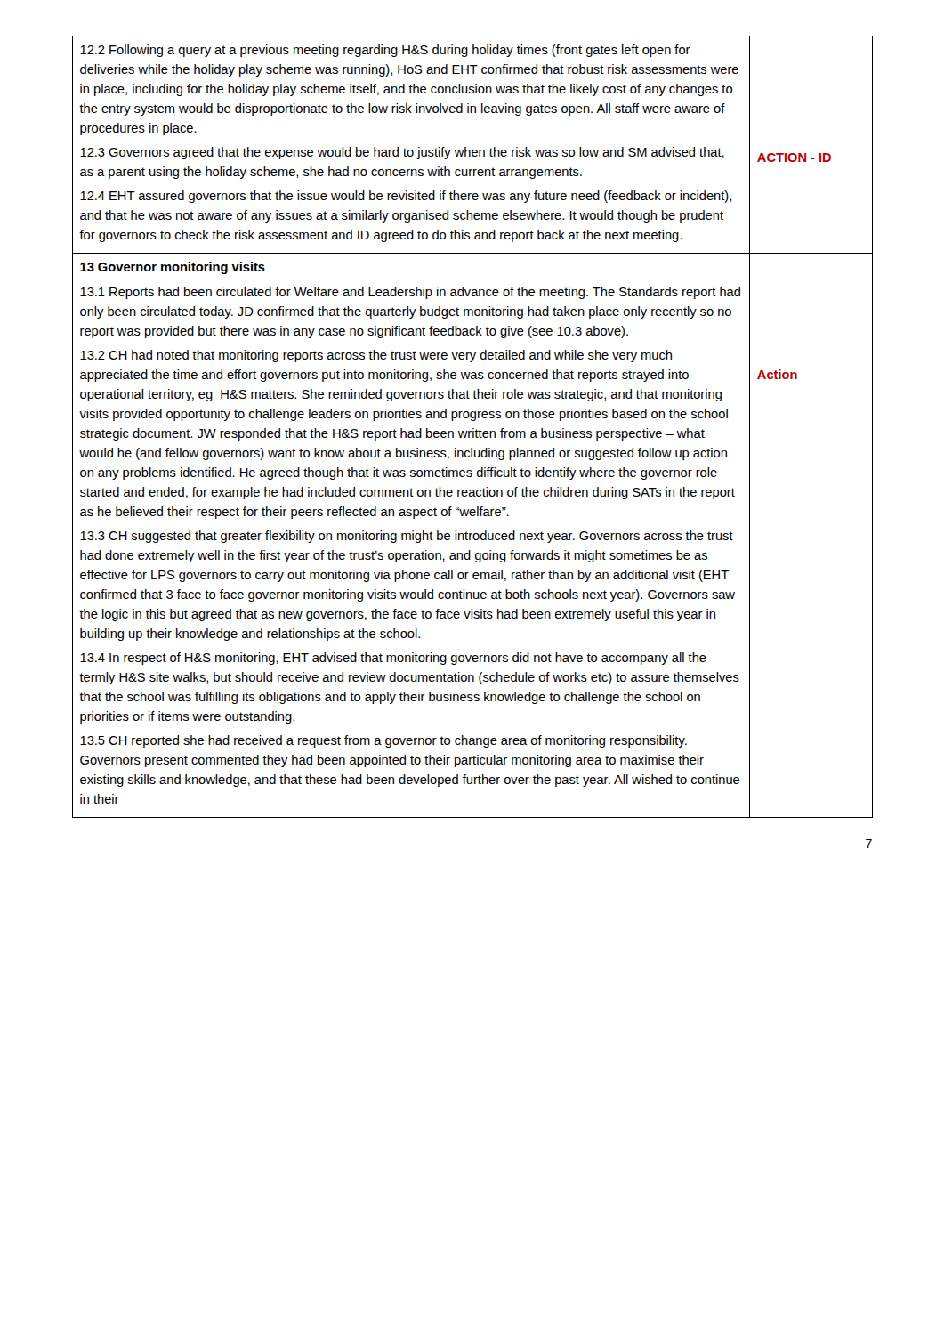| 12.2 Following a query at a previous meeting regarding H&S during holiday times (front gates left open for deliveries while the holiday play scheme was running), HoS and EHT confirmed that robust risk assessments were in place, including for the holiday play scheme itself, and the conclusion was that the likely cost of any changes to the entry system would be disproportionate to the low risk involved in leaving gates open. All staff were aware of procedures in place. 12.3 Governors agreed that the expense would be hard to justify when the risk was so low and SM advised that, as a parent using the holiday scheme, she had no concerns with current arrangements. 12.4 EHT assured governors that the issue would be revisited if there was any future need (feedback or incident), and that he was not aware of any issues at a similarly organised scheme elsewhere. It would though be prudent for governors to check the risk assessment and ID agreed to do this and report back at the next meeting. | ACTION - ID |
| 13 Governor monitoring visits 13.1 Reports had been circulated for Welfare and Leadership in advance of the meeting. The Standards report had only been circulated today. JD confirmed that the quarterly budget monitoring had taken place only recently so no report was provided but there was in any case no significant feedback to give (see 10.3 above). 13.2 CH had noted that monitoring reports across the trust were very detailed and while she very much appreciated the time and effort governors put into monitoring, she was concerned that reports strayed into operational territory, eg H&S matters. She reminded governors that their role was strategic, and that monitoring visits provided opportunity to challenge leaders on priorities and progress on those priorities based on the school strategic document. JW responded that the H&S report had been written from a business perspective – what would he (and fellow governors) want to know about a business, including planned or suggested follow up action on any problems identified. He agreed though that it was sometimes difficult to identify where the governor role started and ended, for example he had included comment on the reaction of the children during SATs in the report as he believed their respect for their peers reflected an aspect of “welfare”. 13.3 CH suggested that greater flexibility on monitoring might be introduced next year. Governors across the trust had done extremely well in the first year of the trust’s operation, and going forwards it might sometimes be as effective for LPS governors to carry out monitoring via phone call or email, rather than by an additional visit (EHT confirmed that 3 face to face governor monitoring visits would continue at both schools next year). Governors saw the logic in this but agreed that as new governors, the face to face visits had been extremely useful this year in building up their knowledge and relationships at the school. 13.4 In respect of H&S monitoring, EHT advised that monitoring governors did not have to accompany all the termly H&S site walks, but should receive and review documentation (schedule of works etc) to assure themselves that the school was fulfilling its obligations and to apply their business knowledge to challenge the school on priorities or if items were outstanding. 13.5 CH reported she had received a request from a governor to change area of monitoring responsibility. Governors present commented they had been appointed to their particular monitoring area to maximise their existing skills and knowledge, and that these had been developed further over the past year. All wished to continue in their | Action |
7